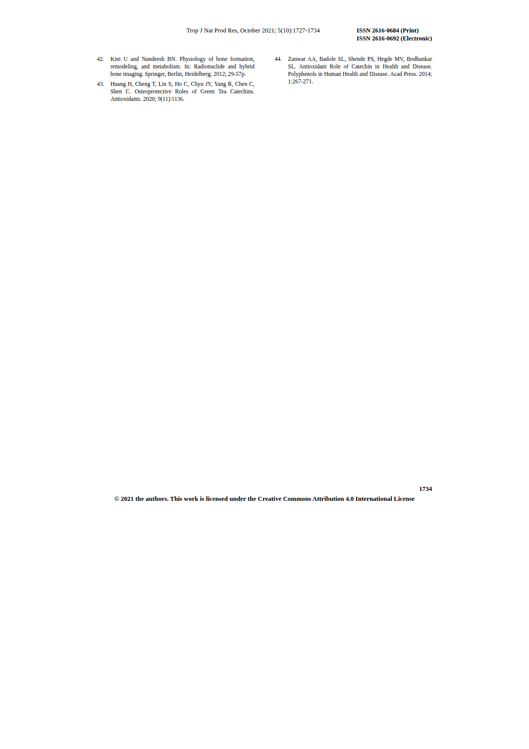Trop J Nat Prod Res, October 2021; 5(10):1727-1734
ISSN 2616-0684 (Print)
ISSN 2616-0692 (Electronic)
42. Kini U and Nandeesh BN. Physiology of bone formation, remodeling, and metabolism. In: Radionuclide and hybrid bone imaging. Springer, Berlin, Heidelberg; 2012; 29-57p.
43. Huang H, Cheng T, Lin S, Ho C, Chyu JY, Yang R, Chen C, Shen C. Osteoprotective Roles of Green Tea Catechins. Antioxidants. 2020; 9(11):1136.
44. Zanwar AA, Badole SL, Shende PS, Hegde MV, Bodhankar SL. Antioxidant Role of Catechin in Health and Disease. Polyphenols in Human Health and Disease. Acad Press. 2014; 1:267-271.
1734
© 2021 the authors. This work is licensed under the Creative Commons Attribution 4.0 International License